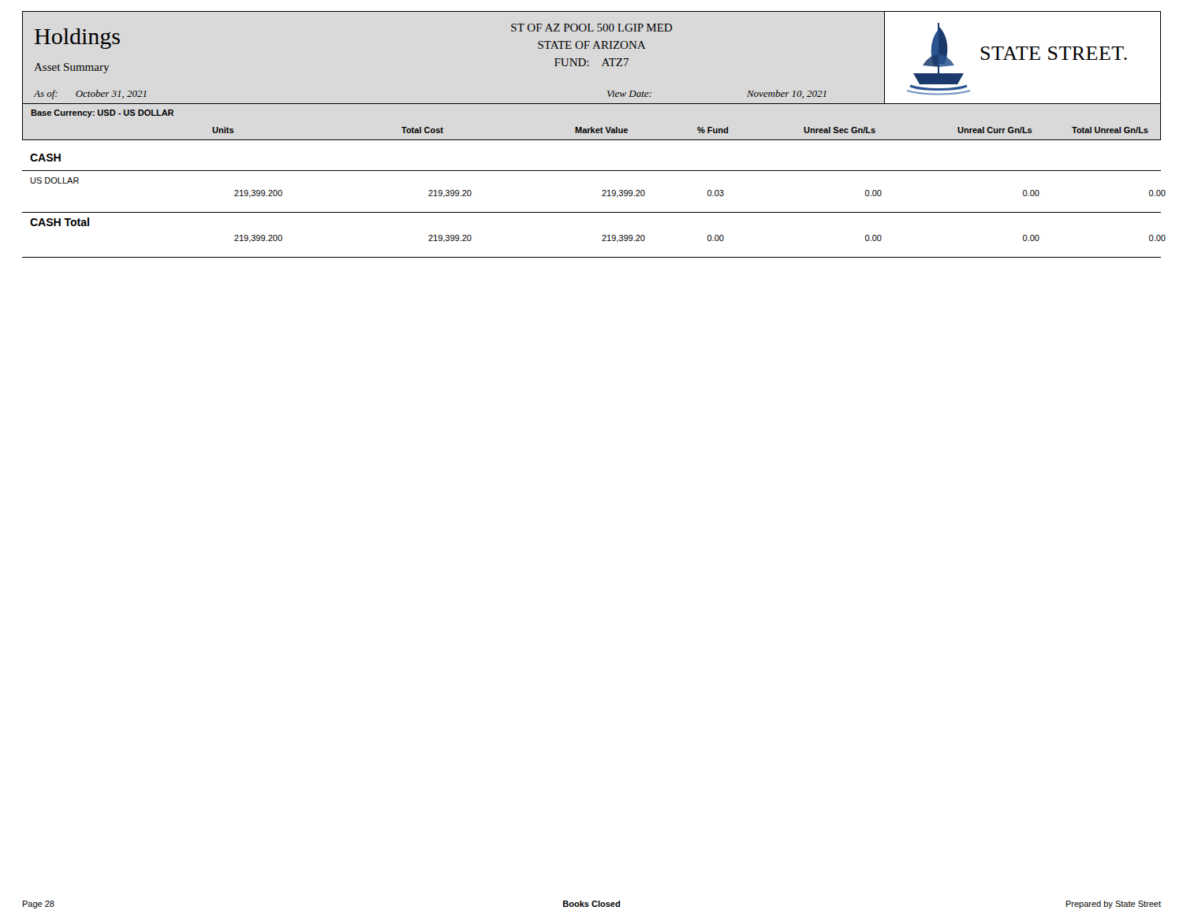Holdings
Asset Summary
As of: October 31, 2021
ST OF AZ POOL 500 LGIP MED
STATE OF ARIZONA
FUND: ATZ7
View Date: November 10, 2021
STATE STREET.
Base Currency: USD - US DOLLAR
Units Total Cost Market Value % Fund Unreal Sec Gn/Ls Unreal Curr Gn/Ls Total Unreal Gn/Ls
CASH
US DOLLAR
219,399.200
219,399.20
219,399.20
0.03
0.00
0.00
0.00
CASH Total
219,399.200
219,399.20
219,399.20
0.00
0.00
0.00
0.00
Page 28 Books Closed Prepared by State Street